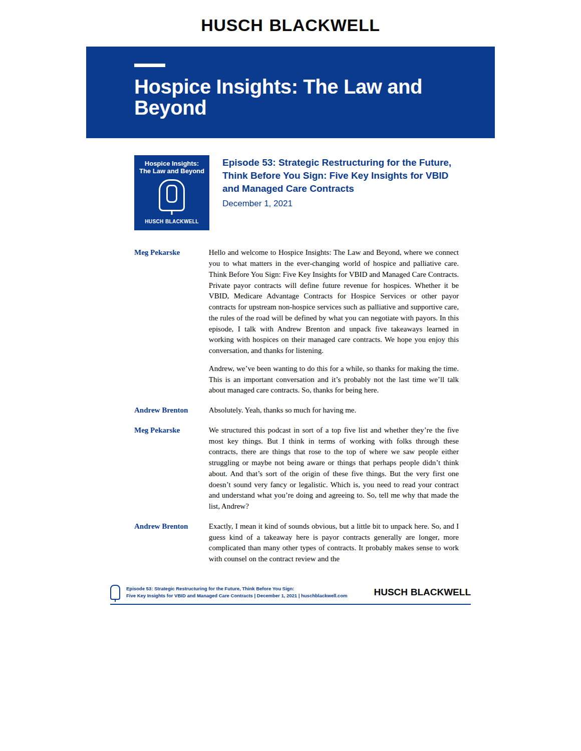HUSCH BLACKWELL
Hospice Insights: The Law and Beyond
Hospice Insights:
The Law and Beyond
HUSCH BLACKWELL
Episode 53: Strategic Restructuring for the Future,
Think Before You Sign: Five Key Insights for VBID
and Managed Care Contracts
December 1, 2021
| Meg Pekarske | Hello and welcome to Hospice Insights: The Law and Beyond, where we connect you to what matters in the ever-changing world of hospice and palliative care. Think Before You Sign: Five Key Insights for VBID and Managed Care Contracts. Private payor contracts will define future revenue for hospices. Whether it be VBID, Medicare Advantage Contracts for Hospice Services or other payor contracts for upstream non-hospice services such as palliative and supportive care, the rules of the road will be defined by what you can negotiate with payors. In this episode, I talk with Andrew Brenton and unpack five takeaways learned in working with hospices on their managed care contracts. We hope you enjoy this conversation, and thanks for listening. Andrew, we’ve been wanting to do this for a while, so thanks for making the time. This is an important conversation and it’s probably not the last time we’ll talk about managed care contracts. So, thanks for being here. |
| Andrew Brenton | Absolutely. Yeah, thanks so much for having me. |
| Meg Pekarske | We structured this podcast in sort of a top five list and whether they’re the five most key things. But I think in terms of working with folks through these contracts, there are things that rose to the top of where we saw people either struggling or maybe not being aware or things that perhaps people didn’t think about. And that’s sort of the origin of these five things. But the very first one doesn’t sound very fancy or legalistic. Which is, you need to read your contract and understand what you’re doing and agreeing to. So, tell me why that made the list, Andrew? |
| Andrew Brenton | Exactly, I mean it kind of sounds obvious, but a little bit to unpack here. So, and I guess kind of a takeaway here is payor contracts generally are longer, more complicated than many other types of contracts. It probably makes sense to work with counsel on the contract review and the |
Episode 53: Strategic Restructuring for the Future, Think Before You Sign:
Five Key Insights for VBID and Managed Care Contracts | December 1, 2021 | huschblackwell.com
HUSCH BLACKWELL